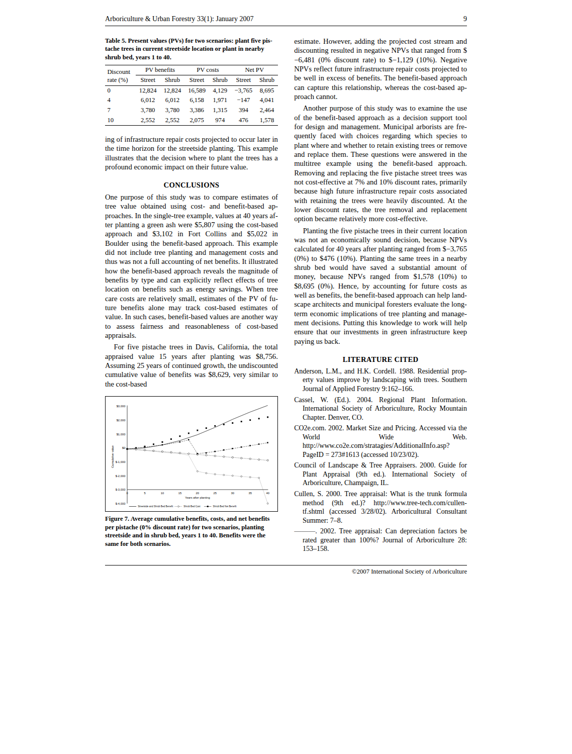Arboriculture & Urban Forestry 33(1): January 2007 9
Table 5. Present values (PVs) for two scenarios: plant five pistache trees in current streetside location or plant in nearby shrub bed, years 1 to 40.
| Discount rate (%) | PV benefits | PV costs | Net PV |
| --- | --- | --- | --- |
| Street | Shrub | Street | Shrub | Street | Shrub |
| 0 | 12,824 | 12,824 | 16,589 | 4,129 | −3,765 | 8,695 |
| 4 | 6,012 | 6,012 | 6,158 | 1,971 | −147 | 4,041 |
| 7 | 3,780 | 3,780 | 3,386 | 1,315 | 394 | 2,464 |
| 10 | 2,552 | 2,552 | 2,075 | 974 | 476 | 1,578 |
ing of infrastructure repair costs projected to occur later in the time horizon for the streetside planting. This example illustrates that the decision where to plant the trees has a profound economic impact on their future value.
CONCLUSIONS
One purpose of this study was to compare estimates of tree value obtained using cost- and benefit-based approaches. In the single-tree example, values at 40 years after planting a green ash were $5,807 using the cost-based approach and $3,102 in Fort Collins and $5,022 in Boulder using the benefit-based approach. This example did not include tree planting and management costs and thus was not a full accounting of net benefits. It illustrated how the benefit-based approach reveals the magnitude of benefits by type and can explicitly reflect effects of tree location on benefits such as energy savings. When tree care costs are relatively small, estimates of the PV of future benefits alone may track cost-based estimates of value. In such cases, benefit-based values are another way to assess fairness and reasonableness of cost-based appraisals.
For five pistache trees in Davis, California, the total appraised value 15 years after planting was $8,756. Assuming 25 years of continued growth, the undiscounted cumulative value of benefits was $8,629, very similar to the cost-based
$3,000 $2,000 $1,000 $0 $-1,000 $-2,000 $-3,000 $-4,000 Cumulative value 0 5 10 15 20 25 30 35 40 Years after planting Streetside and Shrub Bed Benefit Shrub Bed Cost Shrub Bed Net Benefit Streetside Cost Streetside Net Benefit
Figure 7. Average cumulative benefits, costs, and net benefits per pistache (0% discount rate) for two scenarios, planting streetside and in shrub bed, years 1 to 40. Benefits were the same for both scenarios.
estimate. However, adding the projected cost stream and discounting resulted in negative NPVs that ranged from $−6,481 (0% discount rate) to $−1,129 (10%). Negative NPVs reflect future infrastructure repair costs projected to be well in excess of benefits. The benefit-based approach can capture this relationship, whereas the cost-based approach cannot.
Another purpose of this study was to examine the use of the benefit-based approach as a decision support tool for design and management. Municipal arborists are frequently faced with choices regarding which species to plant where and whether to retain existing trees or remove and replace them. These questions were answered in the multitree example using the benefit-based approach. Removing and replacing the five pistache street trees was not cost-effective at 7% and 10% discount rates, primarily because high future infrastructure repair costs associated with retaining the trees were heavily discounted. At the lower discount rates, the tree removal and replacement option became relatively more cost-effective.
Planting the five pistache trees in their current location was not an economically sound decision, because NPVs calculated for 40 years after planting ranged from $−3,765 (0%) to $476 (10%). Planting the same trees in a nearby shrub bed would have saved a substantial amount of money, because NPVs ranged from $1,578 (10%) to $8,695 (0%). Hence, by accounting for future costs as well as benefits, the benefit-based approach can help landscape architects and municipal foresters evaluate the long-term economic implications of tree planting and management decisions. Putting this knowledge to work will help ensure that our investments in green infrastructure keep paying us back.
LITERATURE CITED
Anderson, L.M., and H.K. Cordell. 1988. Residential property values improve by landscaping with trees. Southern Journal of Applied Forestry 9:162–166.
Cassel, W. (Ed.). 2004. Regional Plant Information. International Society of Arboriculture, Rocky Mountain Chapter. Denver, CO.
CO2e.com. 2002. Market Size and Pricing. Accessed via the World Wide Web. http://www.co2e.com/stratagies/AdditionalInfo.asp?PageID = 273#1613 (accessed 10/23/02).
Council of Landscape & Tree Appraisers. 2000. Guide for Plant Appraisal (9th ed.). International Society of Arboriculture, Champaign, IL.
Cullen, S. 2000. Tree appraisal: What is the trunk formula method (9th ed.)? http://www.tree-tech.com/cullen-tf.shtml (accessed 3/28/02). Arboricultural Consultant Summer: 7–8.
———. 2002. Tree appraisal: Can depreciation factors be rated greater than 100%? Journal of Arboriculture 28: 153–158.
©2007 International Society of Arboriculture